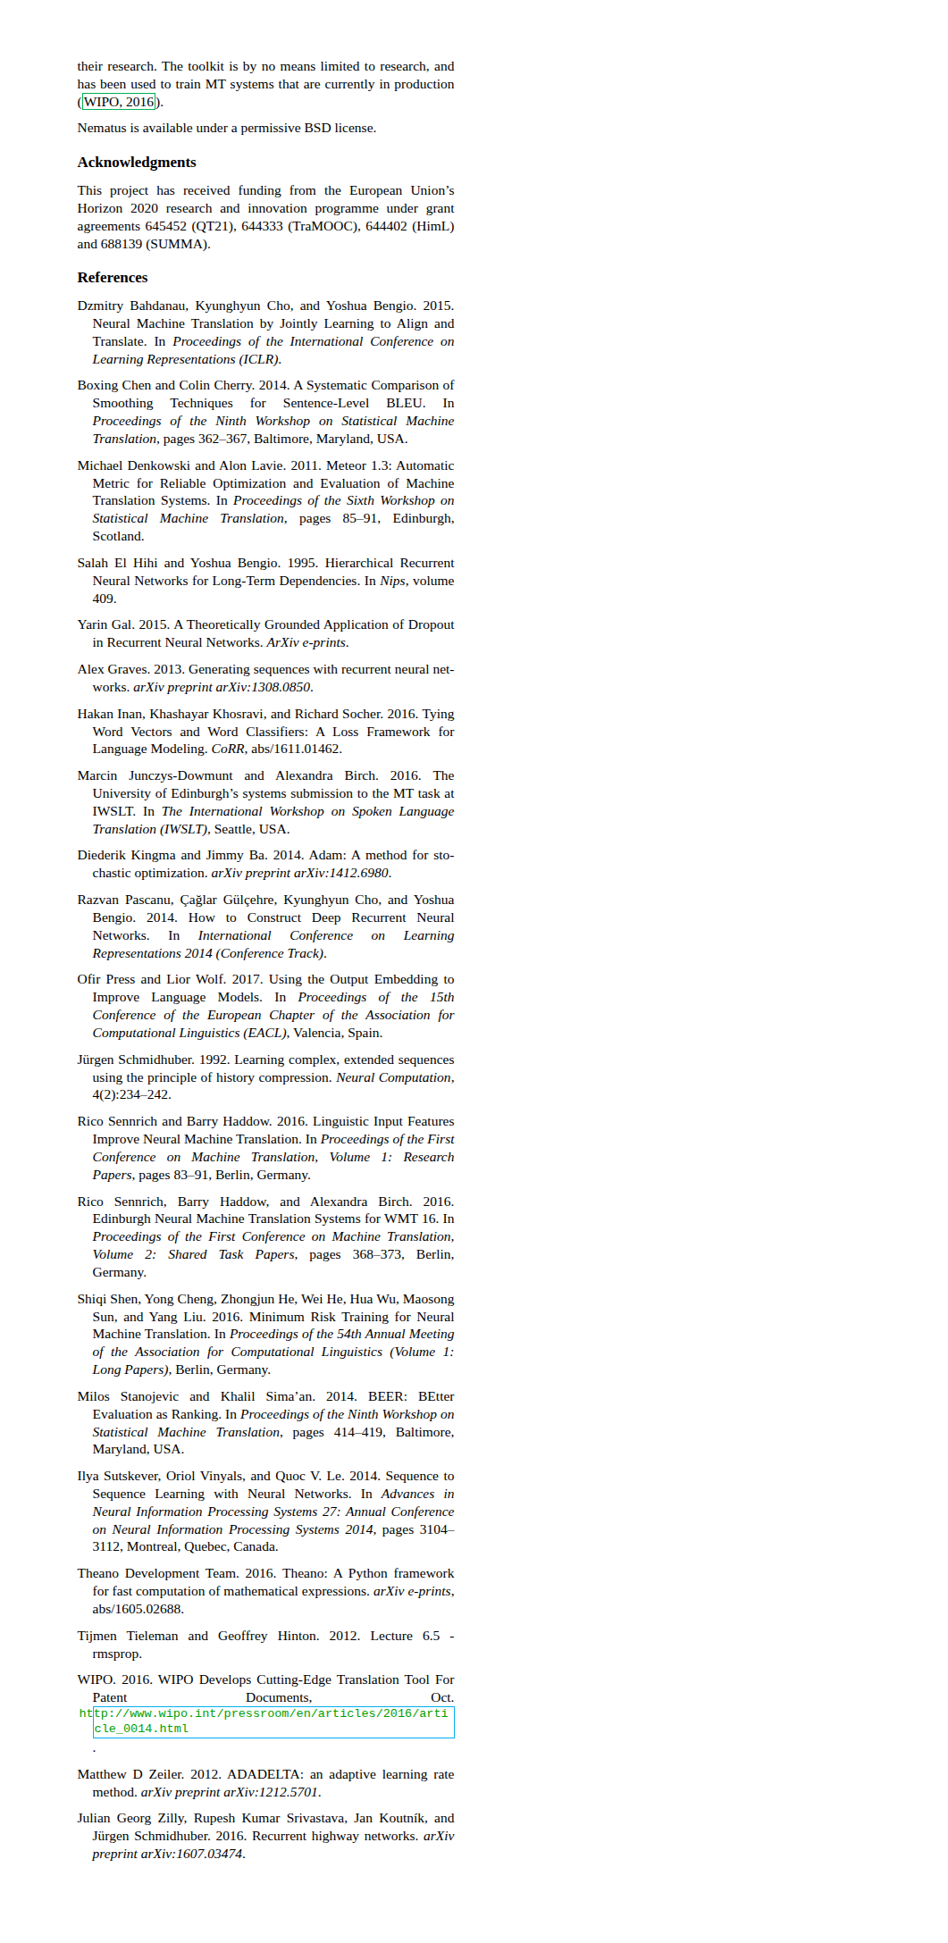their research. The toolkit is by no means limited to research, and has been used to train MT systems that are currently in production (WIPO, 2016).
Nematus is available under a permissive BSD license.
Acknowledgments
This project has received funding from the European Union’s Horizon 2020 research and innovation programme under grant agreements 645452 (QT21), 644333 (TraMOOC), 644402 (HimL) and 688139 (SUMMA).
References
Dzmitry Bahdanau, Kyunghyun Cho, and Yoshua Bengio. 2015. Neural Machine Translation by Jointly Learning to Align and Translate. In Proceedings of the International Conference on Learning Representations (ICLR).
Boxing Chen and Colin Cherry. 2014. A Systematic Comparison of Smoothing Techniques for Sentence-Level BLEU. In Proceedings of the Ninth Workshop on Statistical Machine Translation, pages 362–367, Baltimore, Maryland, USA.
Michael Denkowski and Alon Lavie. 2011. Meteor 1.3: Automatic Metric for Reliable Optimization and Evaluation of Machine Translation Systems. In Proceedings of the Sixth Workshop on Statistical Machine Translation, pages 85–91, Edinburgh, Scotland.
Salah El Hihi and Yoshua Bengio. 1995. Hierarchical Recurrent Neural Networks for Long-Term Dependencies. In Nips, volume 409.
Yarin Gal. 2015. A Theoretically Grounded Application of Dropout in Recurrent Neural Networks. ArXiv e-prints.
Alex Graves. 2013. Generating sequences with recurrent neural networks. arXiv preprint arXiv:1308.0850.
Hakan Inan, Khashayar Khosravi, and Richard Socher. 2016. Tying Word Vectors and Word Classifiers: A Loss Framework for Language Modeling. CoRR, abs/1611.01462.
Marcin Junczys-Dowmunt and Alexandra Birch. 2016. The University of Edinburgh’s systems submission to the MT task at IWSLT. In The International Workshop on Spoken Language Translation (IWSLT), Seattle, USA.
Diederik Kingma and Jimmy Ba. 2014. Adam: A method for stochastic optimization. arXiv preprint arXiv:1412.6980.
Razvan Pascanu, Çağlar Gülçehre, Kyunghyun Cho, and Yoshua Bengio. 2014. How to Construct Deep Recurrent Neural Networks. In International Conference on Learning Representations 2014 (Conference Track).
Ofir Press and Lior Wolf. 2017. Using the Output Embedding to Improve Language Models. In Proceedings of the 15th Conference of the European Chapter of the Association for Computational Linguistics (EACL), Valencia, Spain.
Jürgen Schmidhuber. 1992. Learning complex, extended sequences using the principle of history compression. Neural Computation, 4(2):234–242.
Rico Sennrich and Barry Haddow. 2016. Linguistic Input Features Improve Neural Machine Translation. In Proceedings of the First Conference on Machine Translation, Volume 1: Research Papers, pages 83–91, Berlin, Germany.
Rico Sennrich, Barry Haddow, and Alexandra Birch. 2016. Edinburgh Neural Machine Translation Systems for WMT 16. In Proceedings of the First Conference on Machine Translation, Volume 2: Shared Task Papers, pages 368–373, Berlin, Germany.
Shiqi Shen, Yong Cheng, Zhongjun He, Wei He, Hua Wu, Maosong Sun, and Yang Liu. 2016. Minimum Risk Training for Neural Machine Translation. In Proceedings of the 54th Annual Meeting of the Association for Computational Linguistics (Volume 1: Long Papers), Berlin, Germany.
Milos Stanojevic and Khalil Sima’an. 2014. BEER: BEtter Evaluation as Ranking. In Proceedings of the Ninth Workshop on Statistical Machine Translation, pages 414–419, Baltimore, Maryland, USA.
Ilya Sutskever, Oriol Vinyals, and Quoc V. Le. 2014. Sequence to Sequence Learning with Neural Networks. In Advances in Neural Information Processing Systems 27: Annual Conference on Neural Information Processing Systems 2014, pages 3104–3112, Montreal, Quebec, Canada.
Theano Development Team. 2016. Theano: A Python framework for fast computation of mathematical expressions. arXiv e-prints, abs/1605.02688.
Tijmen Tieleman and Geoffrey Hinton. 2012. Lecture 6.5 - rmsprop.
WIPO. 2016. WIPO Develops Cutting-Edge Translation Tool For Patent Documents, Oct. http://www.wipo.int/pressroom/en/articles/2016/article_0014.html.
Matthew D Zeiler. 2012. ADADELTA: an adaptive learning rate method. arXiv preprint arXiv:1212.5701.
Julian Georg Zilly, Rupesh Kumar Srivastava, Jan Koutník, and Jürgen Schmidhuber. 2016. Recurrent highway networks. arXiv preprint arXiv:1607.03474.